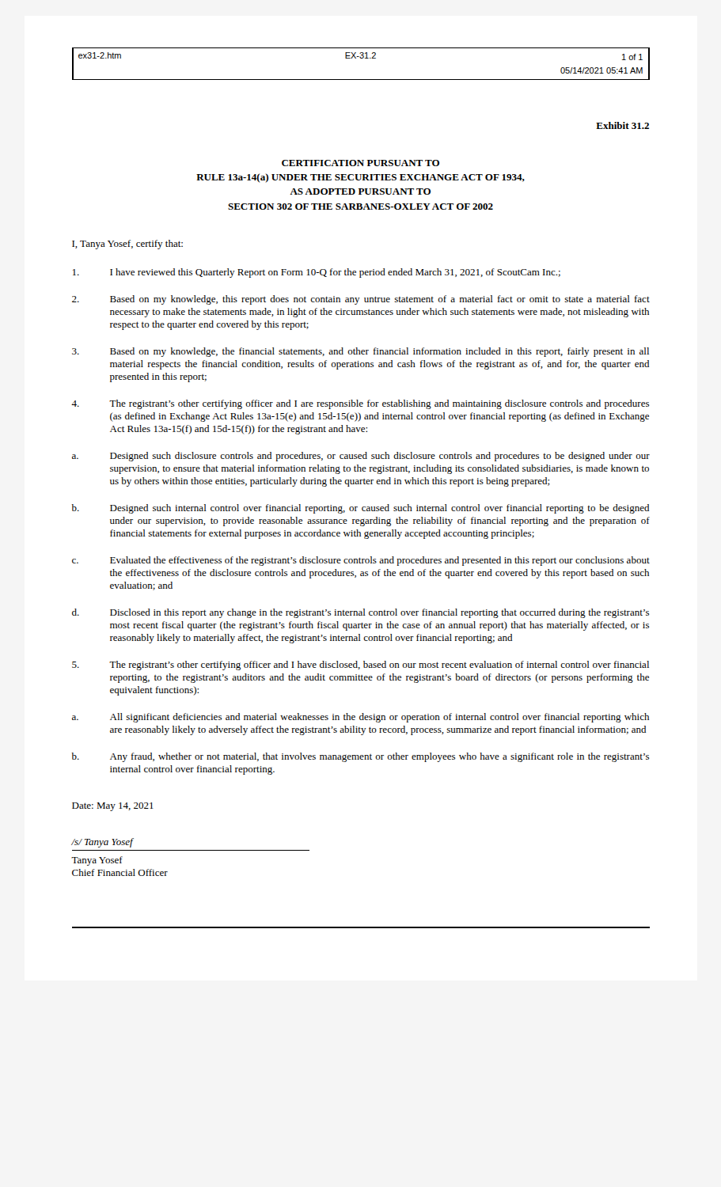ex31-2.htm
EX-31.2
1 of 1
05/14/2021 05:41 AM
Exhibit 31.2
CERTIFICATION PURSUANT TO
RULE 13a-14(a) UNDER THE SECURITIES EXCHANGE ACT OF 1934,
AS ADOPTED PURSUANT TO
SECTION 302 OF THE SARBANES-OXLEY ACT OF 2002
I, Tanya Yosef, certify that:
I have reviewed this Quarterly Report on Form 10-Q for the period ended March 31, 2021, of ScoutCam Inc.;
Based on my knowledge, this report does not contain any untrue statement of a material fact or omit to state a material fact necessary to make the statements made, in light of the circumstances under which such statements were made, not misleading with respect to the quarter end covered by this report;
Based on my knowledge, the financial statements, and other financial information included in this report, fairly present in all material respects the financial condition, results of operations and cash flows of the registrant as of, and for, the quarter end presented in this report;
The registrant’s other certifying officer and I are responsible for establishing and maintaining disclosure controls and procedures (as defined in Exchange Act Rules 13a-15(e) and 15d-15(e)) and internal control over financial reporting (as defined in Exchange Act Rules 13a-15(f) and 15d-15(f)) for the registrant and have:
Designed such disclosure controls and procedures, or caused such disclosure controls and procedures to be designed under our supervision, to ensure that material information relating to the registrant, including its consolidated subsidiaries, is made known to us by others within those entities, particularly during the quarter end in which this report is being prepared;
Designed such internal control over financial reporting, or caused such internal control over financial reporting to be designed under our supervision, to provide reasonable assurance regarding the reliability of financial reporting and the preparation of financial statements for external purposes in accordance with generally accepted accounting principles;
Evaluated the effectiveness of the registrant’s disclosure controls and procedures and presented in this report our conclusions about the effectiveness of the disclosure controls and procedures, as of the end of the quarter end covered by this report based on such evaluation; and
Disclosed in this report any change in the registrant’s internal control over financial reporting that occurred during the registrant’s most recent fiscal quarter (the registrant’s fourth fiscal quarter in the case of an annual report) that has materially affected, or is reasonably likely to materially affect, the registrant’s internal control over financial reporting; and
The registrant’s other certifying officer and I have disclosed, based on our most recent evaluation of internal control over financial reporting, to the registrant’s auditors and the audit committee of the registrant’s board of directors (or persons performing the equivalent functions):
All significant deficiencies and material weaknesses in the design or operation of internal control over financial reporting which are reasonably likely to adversely affect the registrant’s ability to record, process, summarize and report financial information; and
Any fraud, whether or not material, that involves management or other employees who have a significant role in the registrant’s internal control over financial reporting.
Date: May 14, 2021
/s/ Tanya Yosef
Tanya Yosef
Chief Financial Officer